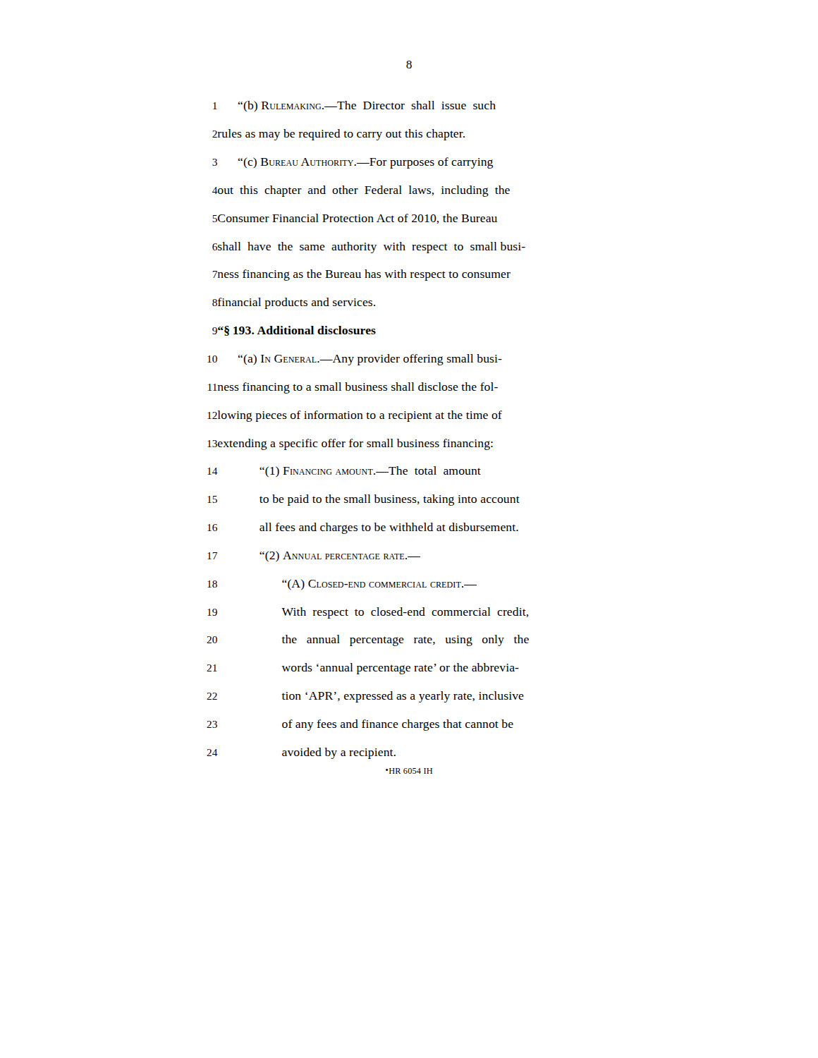8
| 1 | “(b) Rulemaking .—The Director shall issue such |
| 2 | rules as may be required to carry out this chapter. |
| 3 | “(c) Bureau Authority .—For purposes of carrying |
| 4 | out this chapter and other Federal laws, including the |
| 5 | Consumer Financial Protection Act of 2010, the Bureau |
| 6 | shall have the same authority with respect to small busi- |
| 7 | ness financing as the Bureau has with respect to consumer |
| 8 | financial products and services. |
| 9 | “§ 193. Additional disclosures |
| 10 | “(a) In General .—Any provider offering small busi- |
| 11 | ness financing to a small business shall disclose the fol- |
| 12 | lowing pieces of information to a recipient at the time of |
| 13 | extending a specific offer for small business financing: |
| 14 | “(1) Financing amount .—The total amount |
| 15 | to be paid to the small business, taking into account |
| 16 | all fees and charges to be withheld at disbursement. |
| 17 | “(2) Annual percentage rate .— |
| 18 | “(A) Closed-end commercial credit .— |
| 19 | With respect to closed-end commercial credit, |
| 20 | the annual percentage rate, using only the |
| 21 | words ‘annual percentage rate’ or the abbrevia- |
| 22 | tion ‘APR’, expressed as a yearly rate, inclusive |
| 23 | of any fees and finance charges that cannot be |
| 24 | avoided by a recipient. |
•HR 6054 IH